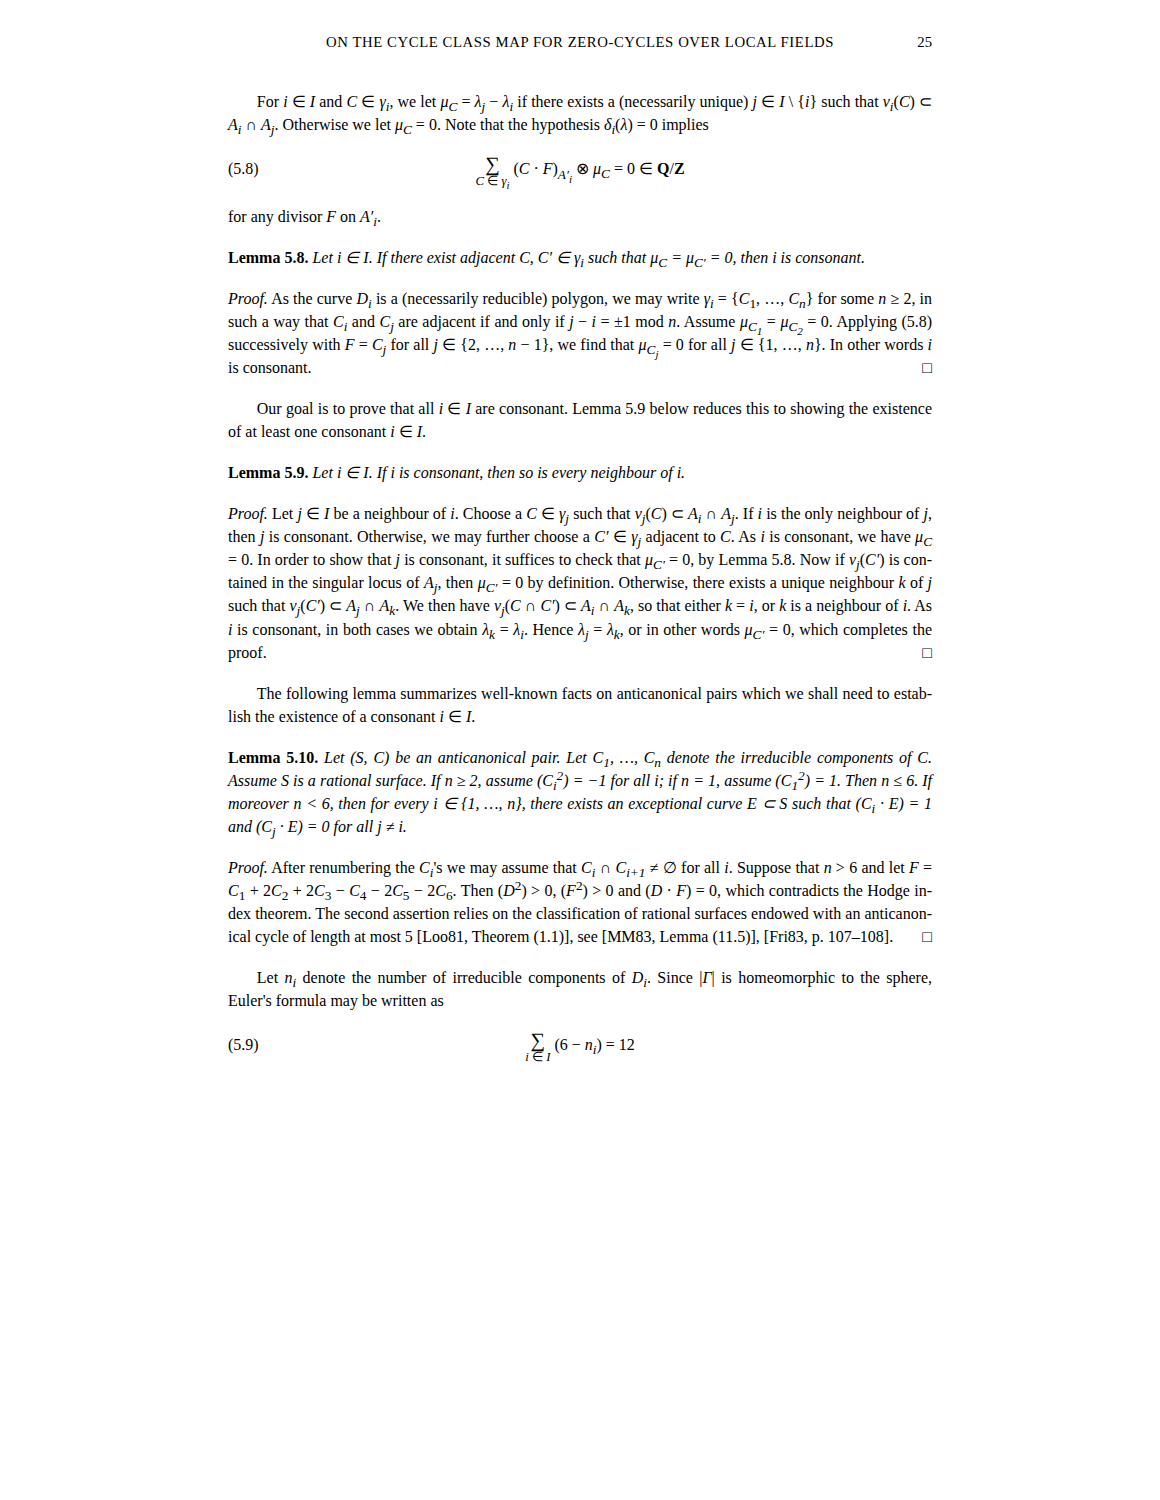ON THE CYCLE CLASS MAP FOR ZERO-CYCLES OVER LOCAL FIELDS 25
For i ∈ I and C ∈ γi, we let μC = λj − λi if there exists a (necessarily unique) j ∈ I \ {i} such that νi(C) ⊂ Ai ∩ Aj. Otherwise we let μC = 0. Note that the hypothesis δi(λ) = 0 implies
(5.8)
∑ C ∈ γi (C · F)A′i ⊗ μC = 0 ∈ Q/Z
for any divisor F on A′i.
Lemma 5.8. Let i ∈ I. If there exist adjacent C, C′ ∈ γi such that μC = μC′ = 0, then i is consonant.
Proof. As the curve Di is a (necessarily reducible) polygon, we may write γi = {C1, …, Cn} for some n ≥ 2, in such a way that Ci and Cj are adjacent if and only if j − i = ±1 mod n. Assume μC1 = μC2 = 0. Applying (5.8) successively with F = Cj for all j ∈ {2, …, n − 1}, we find that μCj = 0 for all j ∈ {1, …, n}. In other words i is consonant. □
Our goal is to prove that all i ∈ I are consonant. Lemma 5.9 below reduces this to showing the existence of at least one consonant i ∈ I.
Lemma 5.9. Let i ∈ I. If i is consonant, then so is every neighbour of i.
Proof. Let j ∈ I be a neighbour of i. Choose a C ∈ γj such that νj(C) ⊂ Ai ∩ Aj. If i is the only neighbour of j, then j is consonant. Otherwise, we may further choose a C′ ∈ γj adjacent to C. As i is consonant, we have μC = 0. In order to show that j is consonant, it suffices to check that μC′ = 0, by Lemma 5.8. Now if νj(C′) is contained in the singular locus of Aj, then μC′ = 0 by definition. Otherwise, there exists a unique neighbour k of j such that νj(C′) ⊂ Aj ∩ Ak. We then have νj(C ∩ C′) ⊂ Ai ∩ Ak, so that either k = i, or k is a neighbour of i. As i is consonant, in both cases we obtain λk = λi. Hence λj = λk, or in other words μC′ = 0, which completes the proof. □
The following lemma summarizes well-known facts on anticanonical pairs which we shall need to establish the existence of a consonant i ∈ I.
Lemma 5.10. Let (S, C) be an anticanonical pair. Let C1, …, Cn denote the irreducible components of C. Assume S is a rational surface. If n ≥ 2, assume (Ci2) = −1 for all i; if n = 1, assume (C12) = 1. Then n ≤ 6. If moreover n < 6, then for every i ∈ {1, …, n}, there exists an exceptional curve E ⊂ S such that (Ci · E) = 1 and (Cj · E) = 0 for all j ≠ i.
Proof. After renumbering the Ci's we may assume that Ci ∩ Ci+1 ≠ ∅ for all i. Suppose that n > 6 and let F = C1 + 2C2 + 2C3 − C4 − 2C5 − 2C6. Then (D2) > 0, (F2) > 0 and (D · F) = 0, which contradicts the Hodge index theorem. The second assertion relies on the classification of rational surfaces endowed with an anticanonical cycle of length at most 5 [Loo81, Theorem (1.1)], see [MM83, Lemma (11.5)], [Fri83, p. 107–108]. □
Let ni denote the number of irreducible components of Di. Since |Γ| is homeomorphic to the sphere, Euler's formula may be written as
(5.9)
∑ i ∈ I (6 − ni) = 12